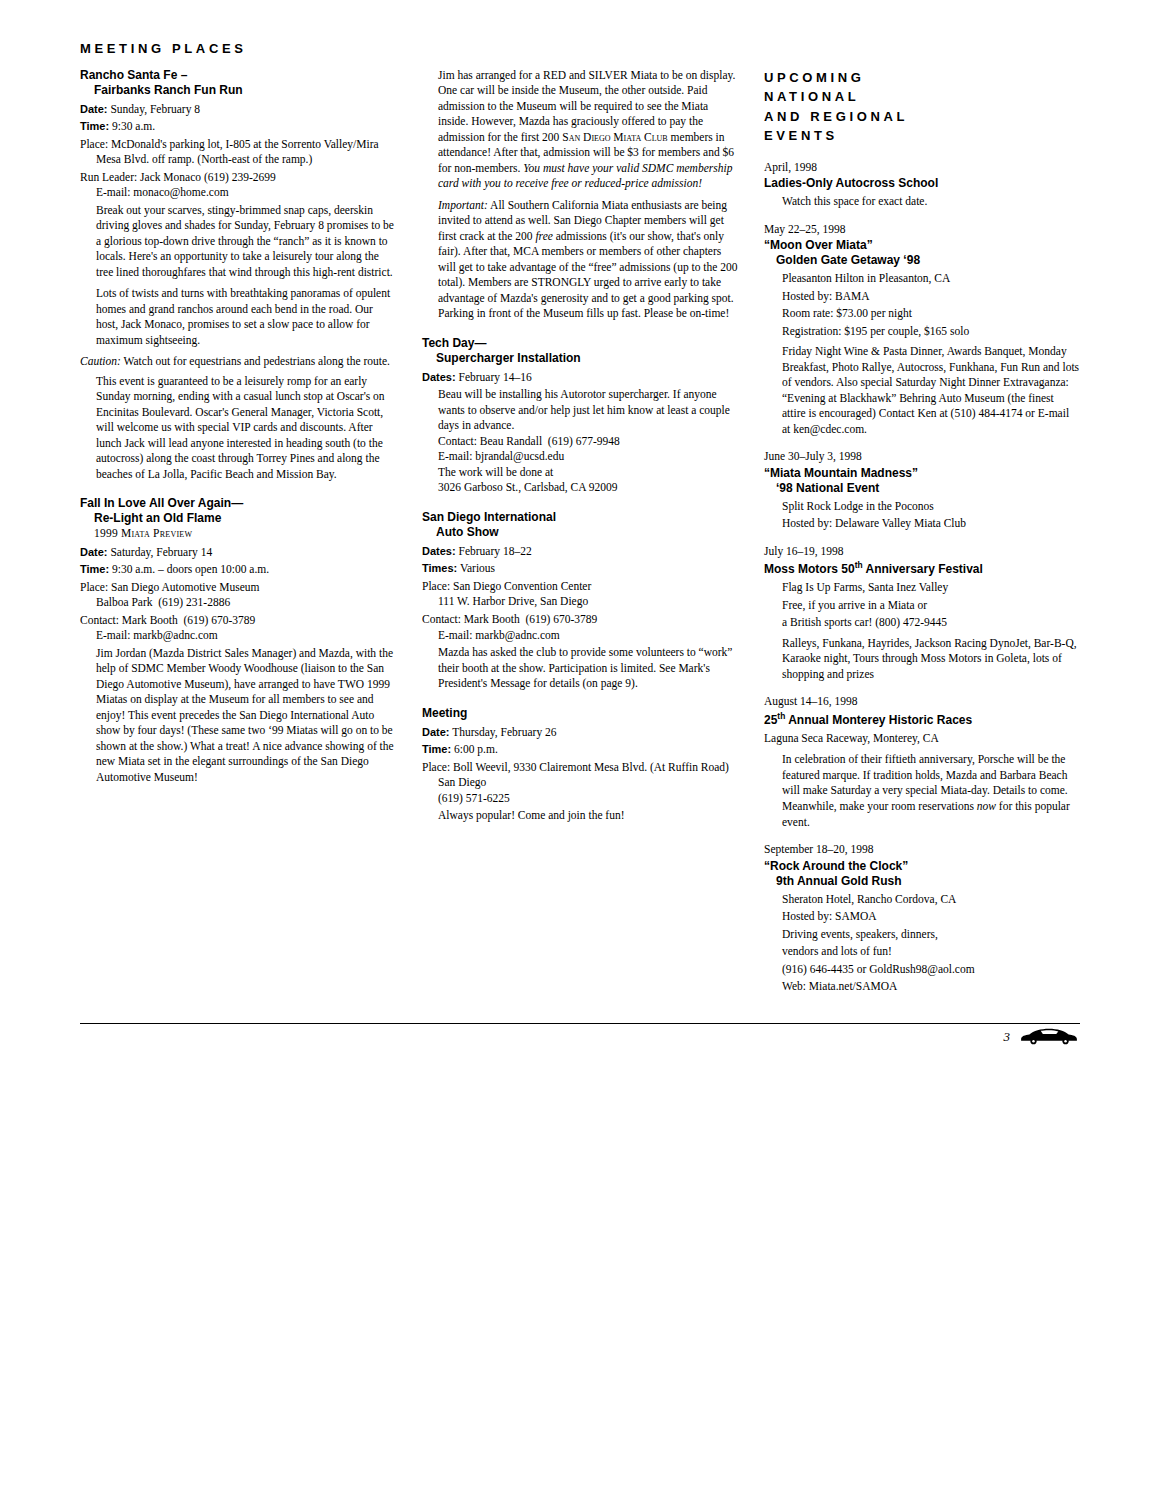Meeting Places
Rancho Santa Fe –Fairbanks Ranch Fun Run
Date: Sunday, February 8
Time: 9:30 a.m.
Place: McDonald's parking lot, I-805 at the Sorrento Valley/Mira Mesa Blvd. off ramp. (North-east of the ramp.)
Run Leader: Jack Monaco (619) 239-2699
E-mail: monaco@home.com
Break out your scarves, stingy-brimmed snap caps, deerskin driving gloves and shades for Sunday, February 8 promises to be a glorious top-down drive through the “ranch” as it is known to locals. Here's an opportunity to take a leisurely tour along the tree lined thoroughfares that wind through this high-rent district.
Lots of twists and turns with breathtaking panoramas of opulent homes and grand ranchos around each bend in the road. Our host, Jack Monaco, promises to set a slow pace to allow for maximum sightseeing.
Caution: Watch out for equestrians and pedestrians along the route.
This event is guaranteed to be a leisurely romp for an early Sunday morning, ending with a casual lunch stop at Oscar's on Encinitas Boulevard. Oscar's General Manager, Victoria Scott, will welcome us with special VIP cards and discounts. After lunch Jack will lead anyone interested in heading south (to the autocross) along the coast through Torrey Pines and along the beaches of La Jolla, Pacific Beach and Mission Bay.
Fall In Love All Over Again—Re-Light an Old Flame 1999 Miata Preview
Date: Saturday, February 14
Time: 9:30 a.m. – doors open 10:00 a.m.
Place: San Diego Automotive Museum
Balboa Park (619) 231-2886
Contact: Mark Booth (619) 670-3789
E-mail: markb@adnc.com
Jim Jordan (Mazda District Sales Manager) and Mazda, with the help of SDMC Member Woody Woodhouse (liaison to the San Diego Automotive Museum), have arranged to have TWO 1999 Miatas on display at the Museum for all members to see and enjoy! This event precedes the San Diego International Auto show by four days! (These same two ‘99 Miatas will go on to be shown at the show.) What a treat! A nice advance showing of the new Miata set in the elegant surroundings of the San Diego Automotive Museum!
Jim has arranged for a RED and SILVER Miata to be on display. One car will be inside the Museum, the other outside. Paid admission to the Museum will be required to see the Miata inside. However, Mazda has graciously offered to pay the admission for the first 200 San Diego Miata Club members in attendance! After that, admission will be $3 for members and $6 for non-members. You must have your valid SDMC membership card with you to receive free or reduced-price admission!
Important: All Southern California Miata enthusiasts are being invited to attend as well. San Diego Chapter members will get first crack at the 200 free admissions (it's our show, that's only fair). After that, MCA members or members of other chapters will get to take advantage of the “free” admissions (up to the 200 total). Members are STRONGLY urged to arrive early to take advantage of Mazda's generosity and to get a good parking spot. Parking in front of the Museum fills up fast. Please be on-time!
Tech Day—Supercharger Installation
Dates: February 14–16
Beau will be installing his Autorotor supercharger. If anyone wants to observe and/or help just let him know at least a couple days in advance.
Contact: Beau Randall (619) 677-9948
E-mail: bjrandal@ucsd.edu
The work will be done at
3026 Garboso St., Carlsbad, CA 92009
San Diego InternationalAuto Show
Dates: February 18–22
Times: Various
Place: San Diego Convention Center
111 W. Harbor Drive, San Diego
Contact: Mark Booth (619) 670-3789
E-mail: markb@adnc.com
Mazda has asked the club to provide some volunteers to “work” their booth at the show. Participation is limited. See Mark's President's Message for details (on page 9).
Meeting
Date: Thursday, February 26
Time: 6:00 p.m.
Place: Boll Weevil, 9330 Clairemont Mesa Blvd. (At Ruffin Road) San Diego
(619) 571-6225
Always popular! Come and join the fun!
Upcoming
National
and Regional
Events
April, 1998
Ladies-Only Autocross School
Watch this space for exact date.
May 22–25, 1998
“Moon Over Miata”Golden Gate Getaway ‘98
Pleasanton Hilton in Pleasanton, CA
Hosted by: BAMA
Room rate: $73.00 per night
Registration: $195 per couple, $165 solo
Friday Night Wine & Pasta Dinner, Awards Banquet, Monday Breakfast, Photo Rallye, Autocross, Funkhana, Fun Run and lots of vendors. Also special Saturday Night Dinner Extravaganza: “Evening at Blackhawk” Behring Auto Museum (the finest attire is encouraged) Contact Ken at (510) 484-4174 or E-mail at ken@cdec.com.
June 30–July 3, 1998
“Miata Mountain Madness”‘98 National Event
Split Rock Lodge in the Poconos
Hosted by: Delaware Valley Miata Club
July 16–19, 1998
Moss Motors 50th Anniversary Festival
Flag Is Up Farms, Santa Inez Valley
Free, if you arrive in a Miata or
a British sports car! (800) 472-9445
Ralleys, Funkana, Hayrides, Jackson Racing DynoJet, Bar-B-Q, Karaoke night, Tours through Moss Motors in Goleta, lots of shopping and prizes
August 14–16, 1998
25th Annual Monterey Historic Races
Laguna Seca Raceway, Monterey, CA
In celebration of their fiftieth anniversary, Porsche will be the featured marque. If tradition holds, Mazda and Barbara Beach will make Saturday a very special Miata-day. Details to come. Meanwhile, make your room reservations now for this popular event.
September 18–20, 1998
“Rock Around the Clock”9th Annual Gold Rush
Sheraton Hotel, Rancho Cordova, CA
Hosted by: SAMOA
Driving events, speakers, dinners,
vendors and lots of fun!
(916) 646-4435 or GoldRush98@aol.com
Web: Miata.net/SAMOA
3